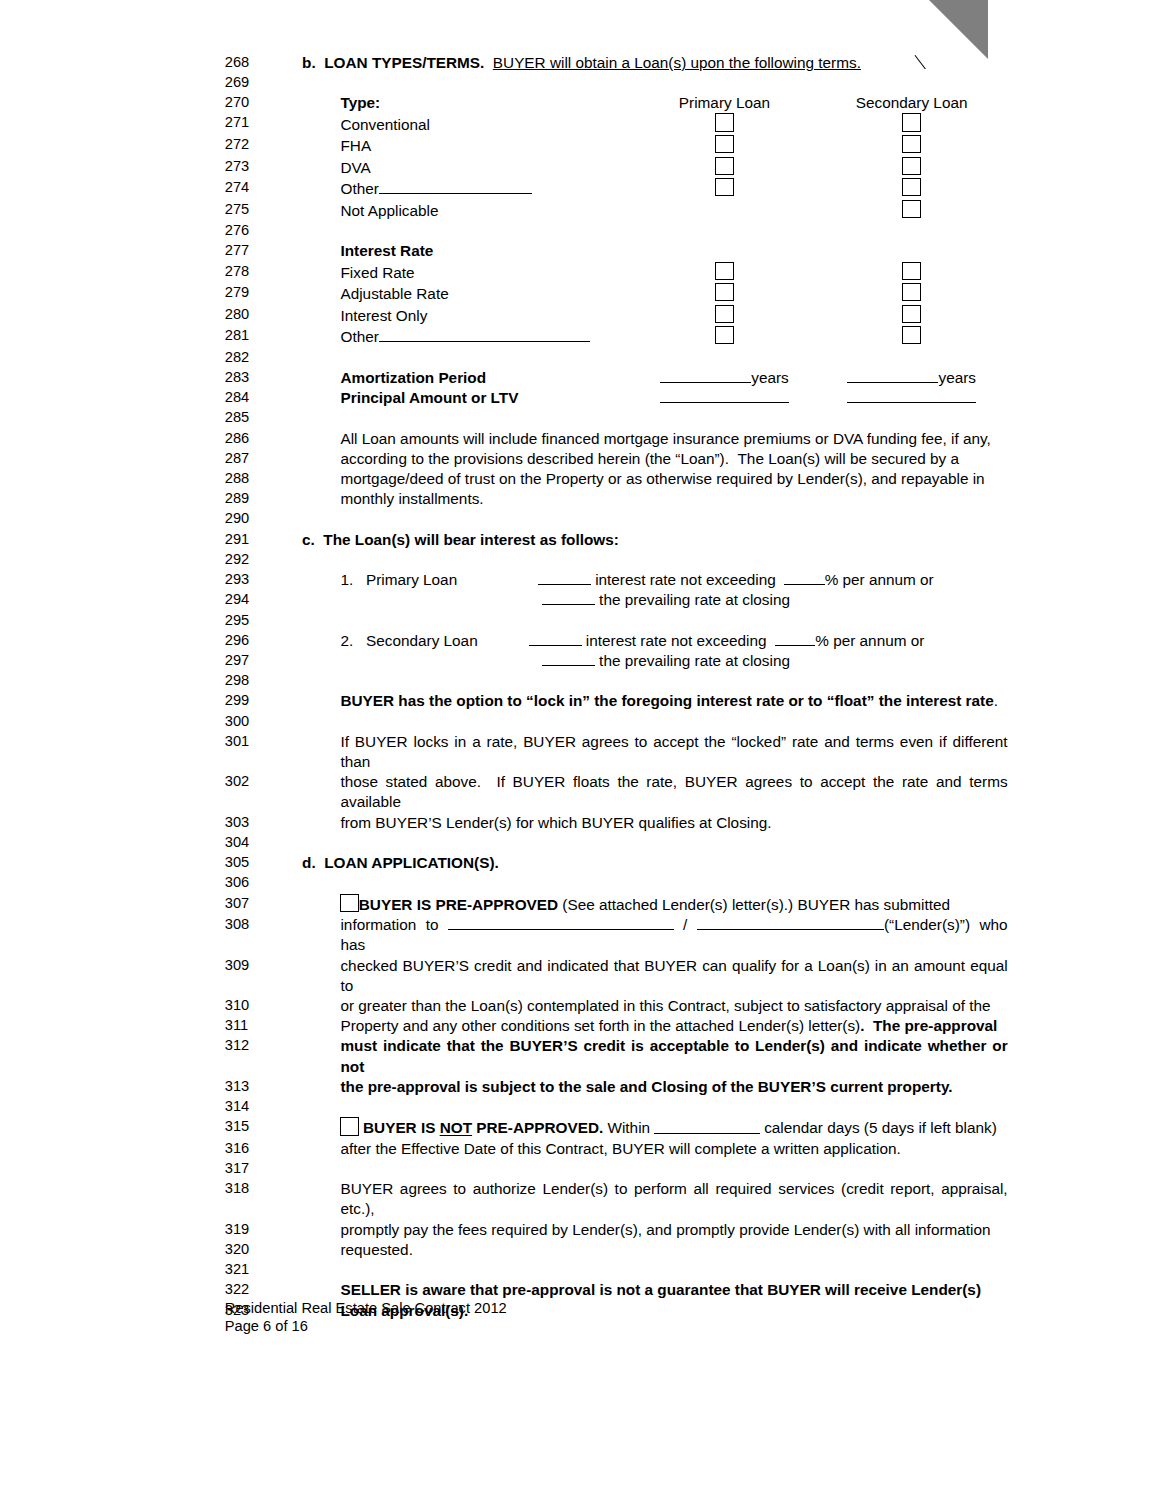| 268 | b. LOAN TYPES/TERMS. BUYER will obtain a Loan(s) upon the following terms. |
| 269 | |
| 270 | Type: Primary Loan Secondary Loan |
| 271 | Conventional |
| 272 | FHA |
| 273 | DVA |
| 274 | Other |
| 275 | Not Applicable |
| 276 | |
| 277 | Interest Rate |
| 278 | Fixed Rate |
| 279 | Adjustable Rate |
| 280 | Interest Only |
| 281 | Other |
| 282 | |
| 283 | Amortization Period years years |
| 284 | Principal Amount or LTV |
| 285 | |
| 286 | All Loan amounts will include financed mortgage insurance premiums or DVA funding fee, if any, |
| 287 | according to the provisions described herein (the “Loan”). The Loan(s) will be secured by a |
| 288 | mortgage/deed of trust on the Property or as otherwise required by Lender(s), and repayable in |
| 289 | monthly installments. |
| 290 | |
| 291 | c. The Loan(s) will bear interest as follows: |
| 292 | |
| 293 | 1. Primary Loan interest rate not exceeding % per annum or |
| 294 | the prevailing rate at closing |
| 295 | |
| 296 | 2. Secondary Loan interest rate not exceeding % per annum or |
| 297 | the prevailing rate at closing |
| 298 | |
| 299 | BUYER has the option to “lock in” the foregoing interest rate or to “float” the interest rate . |
| 300 | |
| 301 | If BUYER locks in a rate, BUYER agrees to accept the “locked” rate and terms even if different than |
| 302 | those stated above. If BUYER floats the rate, BUYER agrees to accept the rate and terms available |
| 303 | from BUYER’S Lender(s) for which BUYER qualifies at Closing. |
| 304 | |
| 305 | d. LOAN APPLICATION(S). |
| 306 | |
| 307 | BUYER IS PRE-APPROVED (See attached Lender(s) letter(s).) BUYER has submitted |
| 308 | information to / (“Lender(s)”) who has |
| 309 | checked BUYER’S credit and indicated that BUYER can qualify for a Loan(s) in an amount equal to |
| 310 | or greater than the Loan(s) contemplated in this Contract, subject to satisfactory appraisal of the |
| 311 | Property and any other conditions set forth in the attached Lender(s) letter(s) . The pre-approval |
| 312 | must indicate that the BUYER’S credit is acceptable to Lender(s) and indicate whether or not |
| 313 | the pre-approval is subject to the sale and Closing of the BUYER’S current property. |
| 314 | |
| 315 | BUYER IS NOT PRE-APPROVED. Within calendar days (5 days if left blank) |
| 316 | after the Effective Date of this Contract, BUYER will complete a written application. |
| 317 | |
| 318 | BUYER agrees to authorize Lender(s) to perform all required services (credit report, appraisal, etc.), |
| 319 | promptly pay the fees required by Lender(s), and promptly provide Lender(s) with all information |
| 320 | requested. |
| 321 | |
| 322 | SELLER is aware that pre-approval is not a guarantee that BUYER will receive Lender(s) |
| 323 | Loan approval(s). |
Residential Real Estate Sale Contract 2012
Page 6 of 16